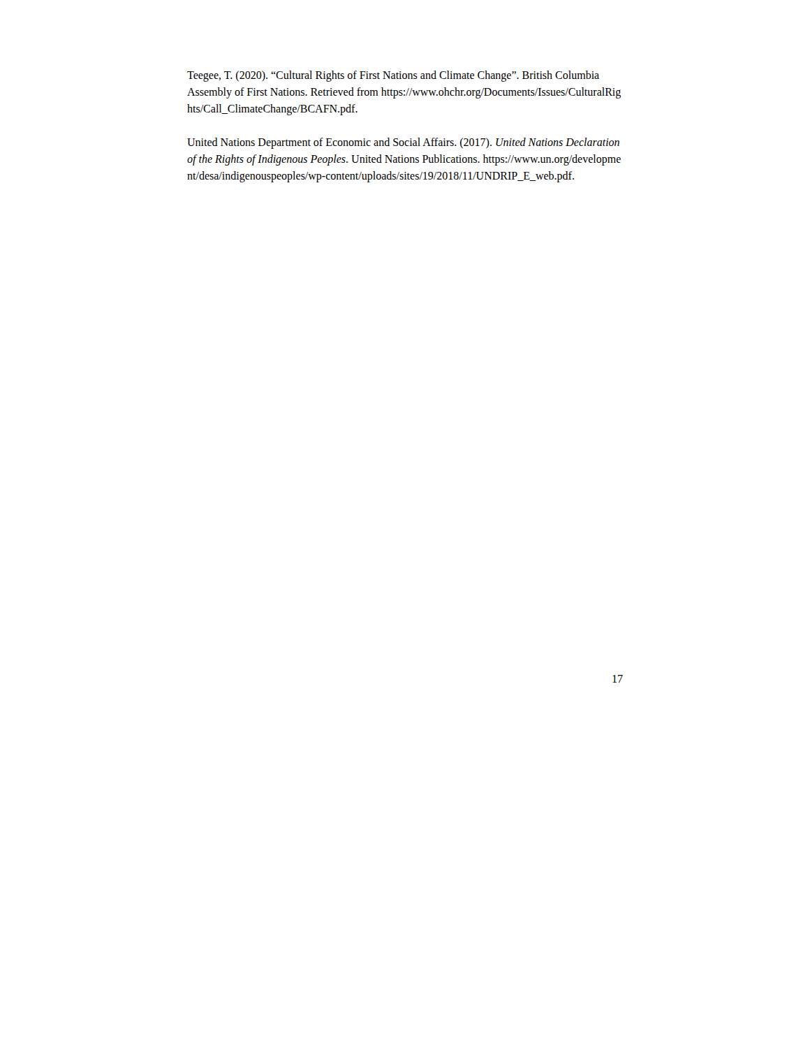Teegee, T. (2020). “Cultural Rights of First Nations and Climate Change”. British Columbia Assembly of First Nations. Retrieved from https://www.ohchr.org/Documents/Issues/CulturalRights/Call_ClimateChange/BCAFN.pdf.
United Nations Department of Economic and Social Affairs. (2017). United Nations Declaration of the Rights of Indigenous Peoples. United Nations Publications. https://www.un.org/development/desa/indigenouspeoples/wp-content/uploads/sites/19/2018/11/UNDRIP_E_web.pdf.
17